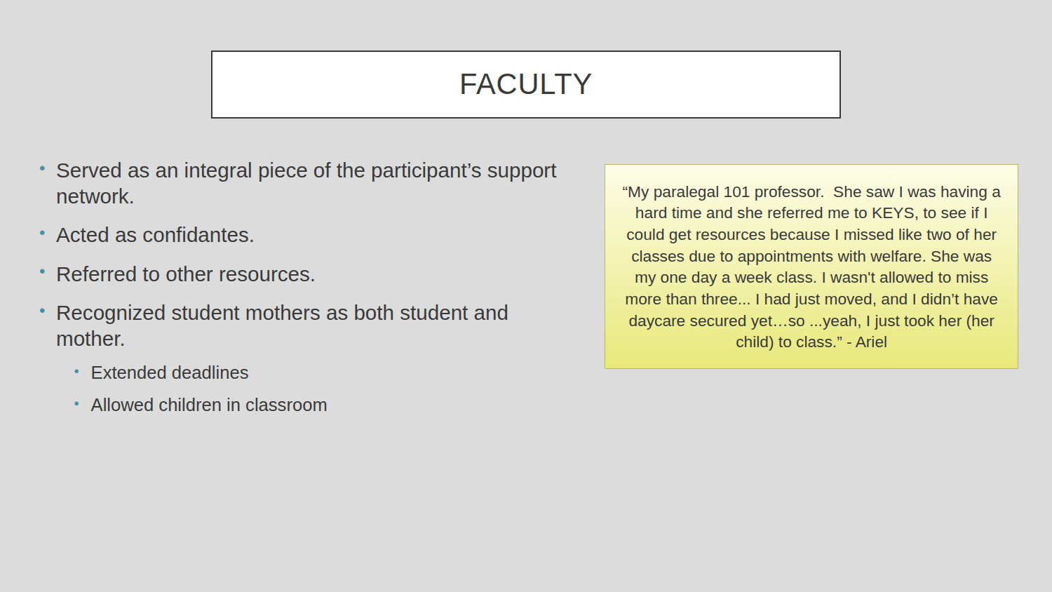FACULTY
Served as an integral piece of the participant’s support network.
Acted as confidantes.
Referred to other resources.
Recognized student mothers as both student and mother.
Extended deadlines
Allowed children in classroom
“My paralegal 101 professor. She saw I was having a hard time and she referred me to KEYS, to see if I could get resources because I missed like two of her classes due to appointments with welfare. She was my one day a week class. I wasn't allowed to miss more than three... I had just moved, and I didn’t have daycare secured yet…so ...yeah, I just took her (her child) to class.” - Ariel